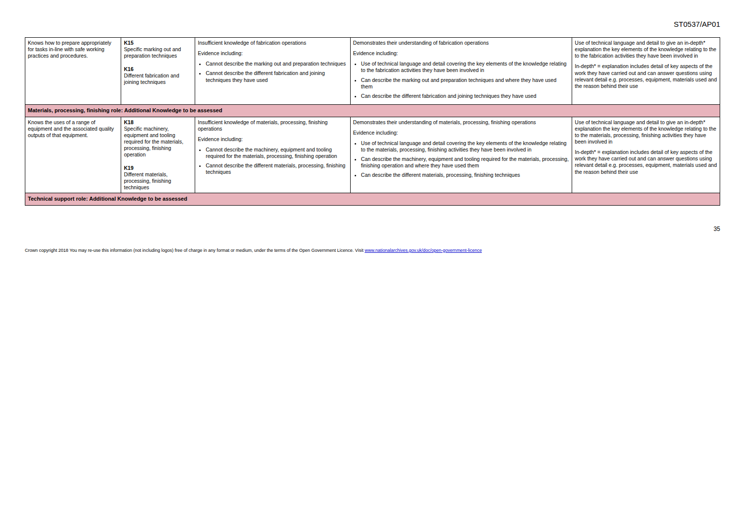ST0537/AP01
| Knows how to prepare appropriately for tasks in-line with safe working practices and procedures. | K15 Specific marking out and preparation techniques K16 Different fabrication and joining techniques | Insufficient knowledge of fabrication operations Evidence including: Cannot describe the marking out and preparation techniques Cannot describe the different fabrication and joining techniques they have used | Demonstrates their understanding of fabrication operations Evidence including: Use of technical language and detail covering the key elements of the knowledge relating to the fabrication activities they have been involved in Can describe the marking out and preparation techniques and where they have used them Can describe the different fabrication and joining techniques they have used | Use of technical language and detail to give an in-depth* explanation the key elements of the knowledge relating to the to the fabrication activities they have been involved in In-depth* = explanation includes detail of key aspects of the work they have carried out and can answer questions using relevant detail e.g. processes, equipment, materials used and the reason behind their use |
| Materials, processing, finishing role: Additional Knowledge to be assessed |
| Knows the uses of a range of equipment and the associated quality outputs of that equipment. | K18 Specific machinery, equipment and tooling required for the materials, processing, finishing operation K19 Different materials, processing, finishing techniques | Insufficient knowledge of materials, processing, finishing operations Evidence including: Cannot describe the machinery, equipment and tooling required for the materials, processing, finishing operation Cannot describe the different materials, processing, finishing techniques | Demonstrates their understanding of materials, processing, finishing operations Evidence including: Use of technical language and detail covering the key elements of the knowledge relating to the materials, processing, finishing activities they have been involved in Can describe the machinery, equipment and tooling required for the materials, processing, finishing operation and where they have used them Can describe the different materials, processing, finishing techniques | Use of technical language and detail to give an in-depth* explanation the key elements of the knowledge relating to the to the materials, processing, finishing activities they have been involved in In-depth* = explanation includes detail of key aspects of the work they have carried out and can answer questions using relevant detail e.g. processes, equipment, materials used and the reason behind their use |
| Technical support role: Additional Knowledge to be assessed |
35
Crown copyright 2018 You may re-use this information (not including logos) free of charge in any format or medium, under the terms of the Open Government Licence. Visit www.nationalarchives.gov.uk/doc/open-government-licence